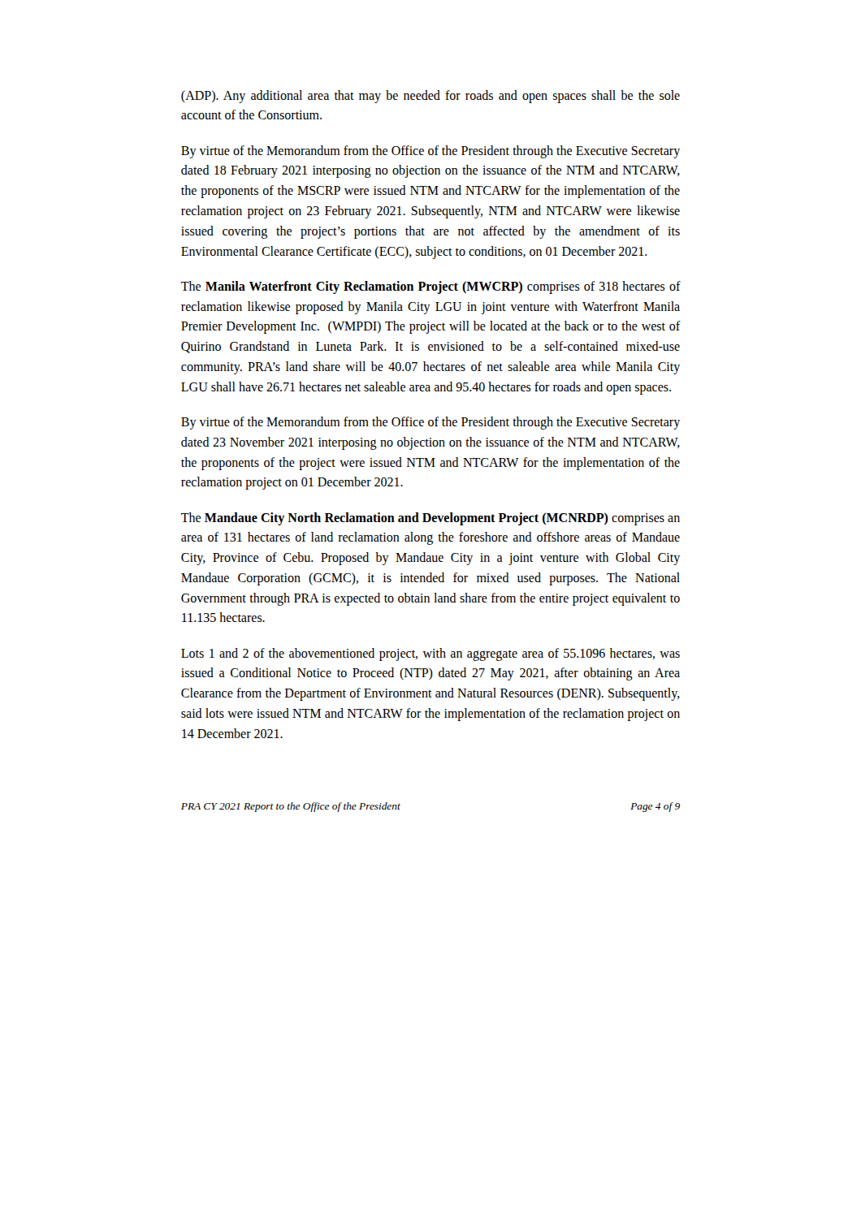(ADP). Any additional area that may be needed for roads and open spaces shall be the sole account of the Consortium.
By virtue of the Memorandum from the Office of the President through the Executive Secretary dated 18 February 2021 interposing no objection on the issuance of the NTM and NTCARW, the proponents of the MSCRP were issued NTM and NTCARW for the implementation of the reclamation project on 23 February 2021. Subsequently, NTM and NTCARW were likewise issued covering the project’s portions that are not affected by the amendment of its Environmental Clearance Certificate (ECC), subject to conditions, on 01 December 2021.
The Manila Waterfront City Reclamation Project (MWCRP) comprises of 318 hectares of reclamation likewise proposed by Manila City LGU in joint venture with Waterfront Manila Premier Development Inc. (WMPDI) The project will be located at the back or to the west of Quirino Grandstand in Luneta Park. It is envisioned to be a self-contained mixed-use community. PRA’s land share will be 40.07 hectares of net saleable area while Manila City LGU shall have 26.71 hectares net saleable area and 95.40 hectares for roads and open spaces.
By virtue of the Memorandum from the Office of the President through the Executive Secretary dated 23 November 2021 interposing no objection on the issuance of the NTM and NTCARW, the proponents of the project were issued NTM and NTCARW for the implementation of the reclamation project on 01 December 2021.
The Mandaue City North Reclamation and Development Project (MCNRDP) comprises an area of 131 hectares of land reclamation along the foreshore and offshore areas of Mandaue City, Province of Cebu. Proposed by Mandaue City in a joint venture with Global City Mandaue Corporation (GCMC), it is intended for mixed used purposes. The National Government through PRA is expected to obtain land share from the entire project equivalent to 11.135 hectares.
Lots 1 and 2 of the abovementioned project, with an aggregate area of 55.1096 hectares, was issued a Conditional Notice to Proceed (NTP) dated 27 May 2021, after obtaining an Area Clearance from the Department of Environment and Natural Resources (DENR). Subsequently, said lots were issued NTM and NTCARW for the implementation of the reclamation project on 14 December 2021.
PRA CY 2021 Report to the Office of the President Page 4 of 9